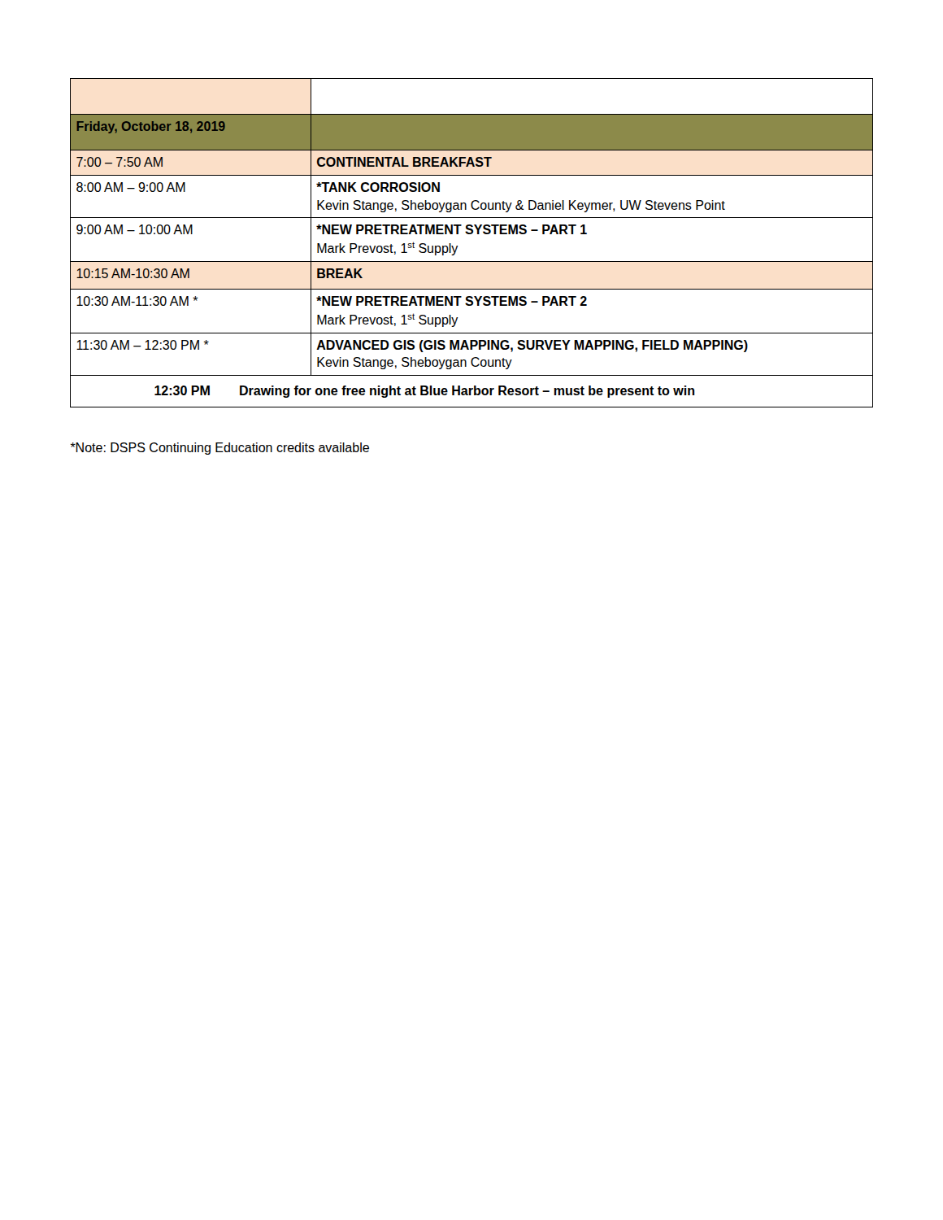| Friday, October 18, 2019 | |
| 7:00 – 7:50 AM | CONTINENTAL BREAKFAST |
| 8:00 AM – 9:00 AM | *TANK CORROSION Kevin Stange, Sheboygan County & Daniel Keymer, UW Stevens Point |
| 9:00 AM – 10:00 AM | *NEW PRETREATMENT SYSTEMS – PART 1 Mark Prevost, 1 st Supply |
| 10:15 AM-10:30 AM | BREAK |
| 10:30 AM-11:30 AM * | *NEW PRETREATMENT SYSTEMS – PART 2 Mark Prevost, 1 st Supply |
| 11:30 AM – 12:30 PM * | ADVANCED GIS (GIS MAPPING, SURVEY MAPPING, FIELD MAPPING) Kevin Stange, Sheboygan County |
| 12:30 PM Drawing for one free night at Blue Harbor Resort – must be present to win |
*Note: DSPS Continuing Education credits available